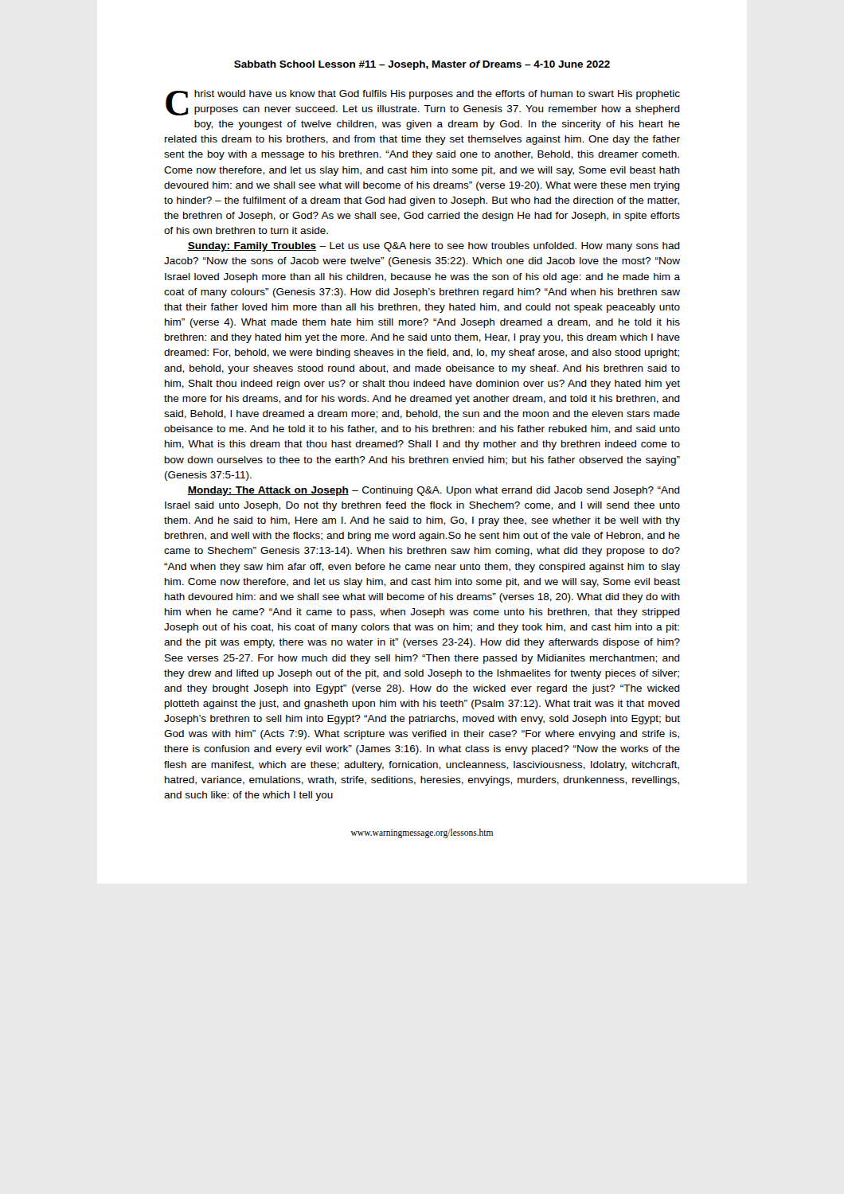Sabbath School Lesson #11 – Joseph, Master of Dreams – 4-10 June 2022
Christ would have us know that God fulfils His purposes and the efforts of human to swart His prophetic purposes can never succeed. Let us illustrate. Turn to Genesis 37. You remember how a shepherd boy, the youngest of twelve children, was given a dream by God. In the sincerity of his heart he related this dream to his brothers, and from that time they set themselves against him. One day the father sent the boy with a message to his brethren. “And they said one to another, Behold, this dreamer cometh. Come now therefore, and let us slay him, and cast him into some pit, and we will say, Some evil beast hath devoured him: and we shall see what will become of his dreams” (verse 19-20). What were these men trying to hinder? – the fulfilment of a dream that God had given to Joseph. But who had the direction of the matter, the brethren of Joseph, or God? As we shall see, God carried the design He had for Joseph, in spite efforts of his own brethren to turn it aside.
Sunday: Family Troubles – Let us use Q&A here to see how troubles unfolded. How many sons had Jacob? “Now the sons of Jacob were twelve” (Genesis 35:22). Which one did Jacob love the most? “Now Israel loved Joseph more than all his children, because he was the son of his old age: and he made him a coat of many colours” (Genesis 37:3). How did Joseph’s brethren regard him? “And when his brethren saw that their father loved him more than all his brethren, they hated him, and could not speak peaceably unto him” (verse 4). What made them hate him still more? “And Joseph dreamed a dream, and he told it his brethren: and they hated him yet the more. And he said unto them, Hear, I pray you, this dream which I have dreamed: For, behold, we were binding sheaves in the field, and, lo, my sheaf arose, and also stood upright; and, behold, your sheaves stood round about, and made obeisance to my sheaf. And his brethren said to him, Shalt thou indeed reign over us? or shalt thou indeed have dominion over us? And they hated him yet the more for his dreams, and for his words. And he dreamed yet another dream, and told it his brethren, and said, Behold, I have dreamed a dream more; and, behold, the sun and the moon and the eleven stars made obeisance to me. And he told it to his father, and to his brethren: and his father rebuked him, and said unto him, What is this dream that thou hast dreamed? Shall I and thy mother and thy brethren indeed come to bow down ourselves to thee to the earth? And his brethren envied him; but his father observed the saying” (Genesis 37:5-11).
Monday: The Attack on Joseph – Continuing Q&A. Upon what errand did Jacob send Joseph? “And Israel said unto Joseph, Do not thy brethren feed the flock in Shechem? come, and I will send thee unto them. And he said to him, Here am I. And he said to him, Go, I pray thee, see whether it be well with thy brethren, and well with the flocks; and bring me word again.So he sent him out of the vale of Hebron, and he came to Shechem” Genesis 37:13-14). When his brethren saw him coming, what did they propose to do? “And when they saw him afar off, even before he came near unto them, they conspired against him to slay him. Come now therefore, and let us slay him, and cast him into some pit, and we will say, Some evil beast hath devoured him: and we shall see what will become of his dreams” (verses 18, 20). What did they do with him when he came? “And it came to pass, when Joseph was come unto his brethren, that they stripped Joseph out of his coat, his coat of many colors that was on him; and they took him, and cast him into a pit: and the pit was empty, there was no water in it” (verses 23-24). How did they afterwards dispose of him? See verses 25-27. For how much did they sell him? “Then there passed by Midianites merchantmen; and they drew and lifted up Joseph out of the pit, and sold Joseph to the Ishmaelites for twenty pieces of silver; and they brought Joseph into Egypt” (verse 28). How do the wicked ever regard the just? “The wicked plotteth against the just, and gnasheth upon him with his teeth” (Psalm 37:12). What trait was it that moved Joseph’s brethren to sell him into Egypt? “And the patriarchs, moved with envy, sold Joseph into Egypt; but God was with him” (Acts 7:9). What scripture was verified in their case? “For where envying and strife is, there is confusion and every evil work” (James 3:16). In what class is envy placed? “Now the works of the flesh are manifest, which are these; adultery, fornication, uncleanness, lasciviousness, Idolatry, witchcraft, hatred, variance, emulations, wrath, strife, seditions, heresies, envyings, murders, drunkenness, revellings, and such like: of the which I tell you
www.warningmessage.org/lessons.htm